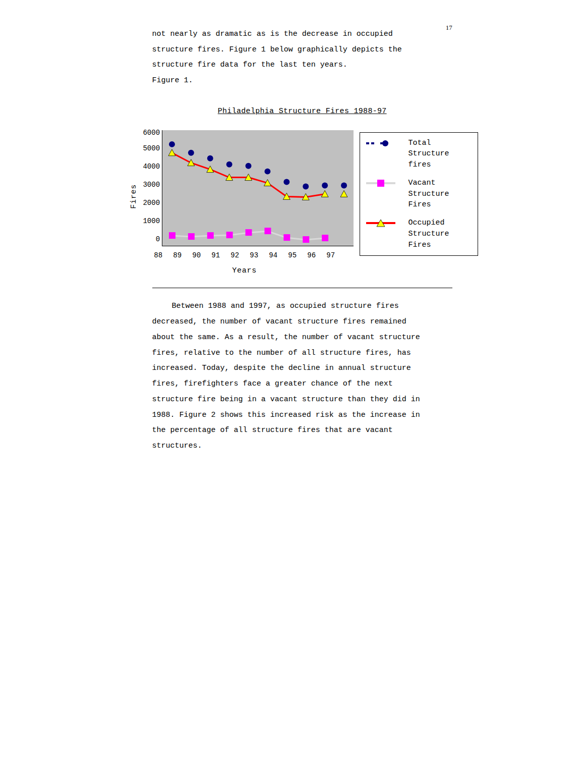17
not nearly as dramatic as is the decrease in occupied
structure fires. Figure 1 below graphically depicts the
structure fire data for the last ten years.
Figure 1.
Philadelphia Structure Fires 1988-97
Fires
6000 5000 4000 3000 2000 1000 0
88899091929394959697
Years
Total Structure fires
Vacant Structure Fires
Occupied Structure Fires
Between 1988 and 1997, as occupied structure fires
decreased, the number of vacant structure fires remained
about the same. As a result, the number of vacant structure
fires, relative to the number of all structure fires, has
increased. Today, despite the decline in annual structure
fires, firefighters face a greater chance of the next
structure fire being in a vacant structure than they did in
1988. Figure 2 shows this increased risk as the increase in
the percentage of all structure fires that are vacant
structures.